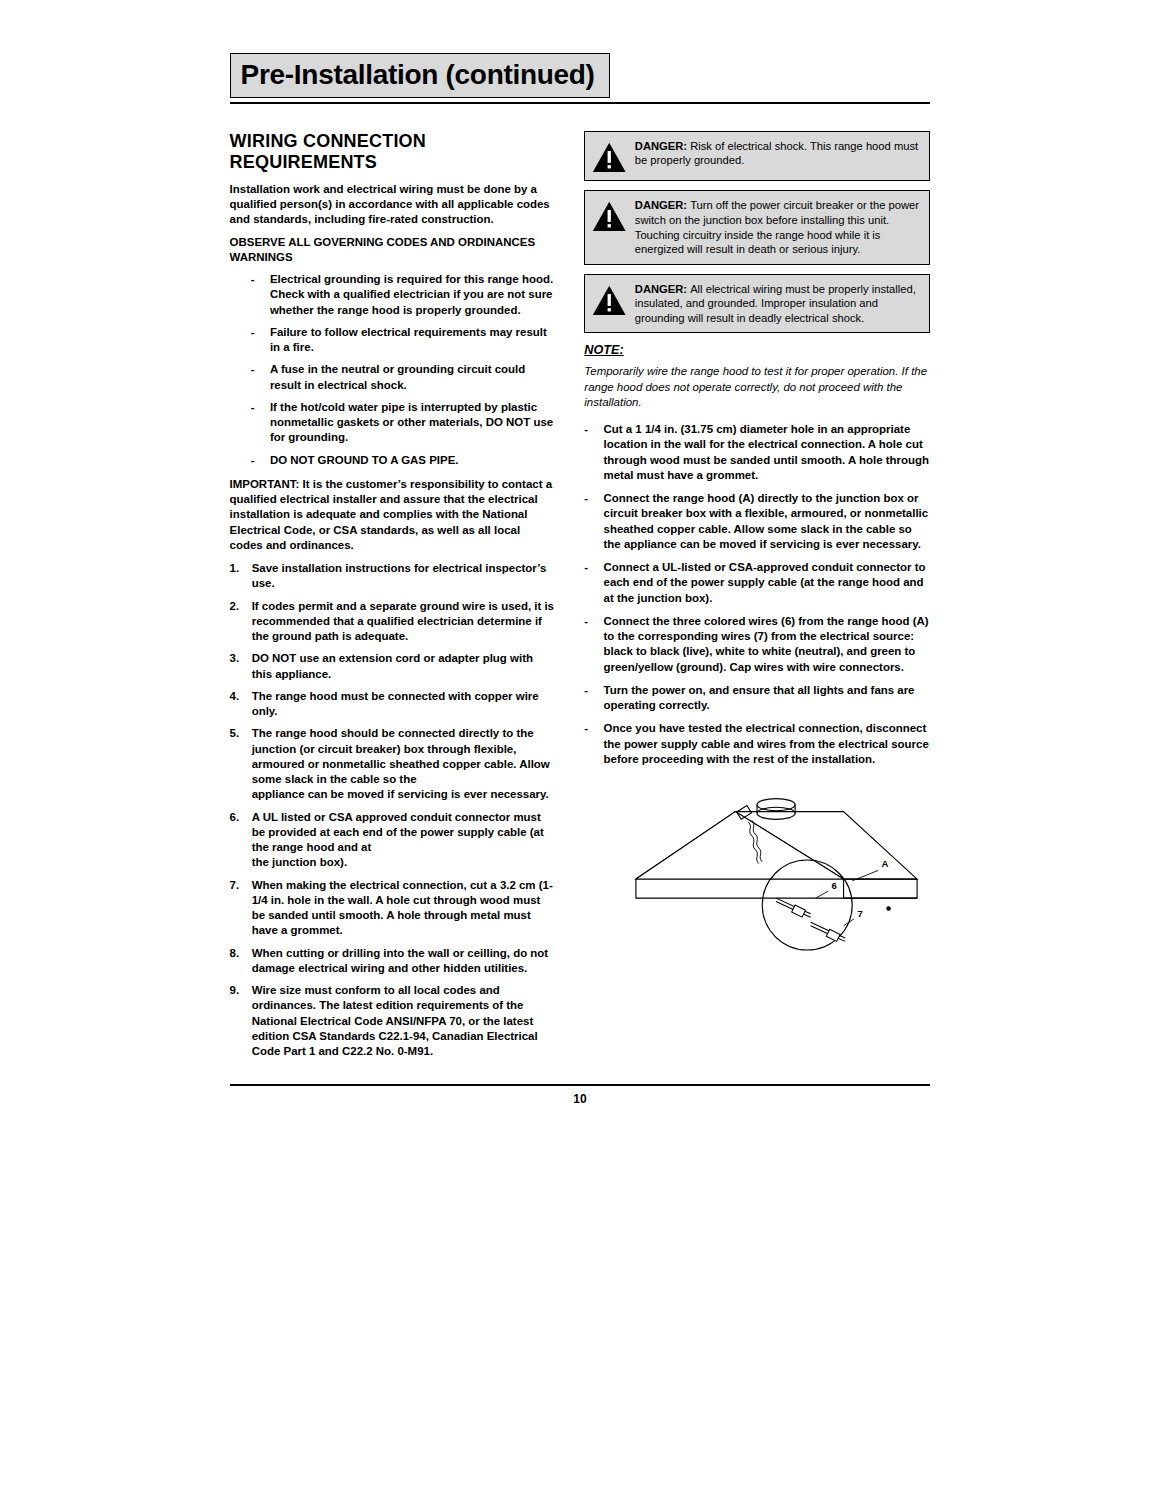Pre-Installation (continued)
WIRING CONNECTION REQUIREMENTS
Installation work and electrical wiring must be done by a qualified person(s) in accordance with all applicable codes and standards, including fire-rated construction.
OBSERVE ALL GOVERNING CODES AND ORDINANCES WARNINGS
Electrical grounding is required for this range hood. Check with a qualified electrician if you are not sure whether the range hood is properly grounded.
Failure to follow electrical requirements may result in a fire.
A fuse in the neutral or grounding circuit could result in electrical shock.
If the hot/cold water pipe is interrupted by plastic nonmetallic gaskets or other materials, DO NOT use for grounding.
DO NOT GROUND TO A GAS PIPE.
IMPORTANT: It is the customer’s responsibility to contact a qualified electrical installer and assure that the electrical installation is adequate and complies with the National Electrical Code, or CSA standards, as well as all local codes and ordinances.
Save installation instructions for electrical inspector’s use.
If codes permit and a separate ground wire is used, it is recommended that a qualified electrician determine if the ground path is adequate.
DO NOT use an extension cord or adapter plug with this appliance.
The range hood must be connected with copper wire only.
The range hood should be connected directly to the junction (or circuit breaker) box through flexible, armoured or nonmetallic sheathed copper cable. Allow some slack in the cable so the
appliance can be moved if servicing is ever necessary.
A UL listed or CSA approved conduit connector must be provided at each end of the power supply cable (at the range hood and at
the junction box).
When making the electrical connection, cut a 3.2 cm (1-1/4 in. hole in the wall. A hole cut through wood must be sanded until smooth. A hole through metal must have a grommet.
When cutting or drilling into the wall or ceilling, do not damage electrical wiring and other hidden utilities.
Wire size must conform to all local codes and ordinances. The latest edition requirements of the National Electrical Code ANSI/NFPA 70, or the latest edition CSA Standards C22.1-94, Canadian Electrical Code Part 1 and C22.2 No. 0-M91.
DANGER: Risk of electrical shock. This range hood must be properly grounded.
DANGER: Turn off the power circuit breaker or the power switch on the junction box before installing this unit. Touching circuitry inside the range hood while it is energized will result in death or serious injury.
DANGER: All electrical wiring must be properly installed, insulated, and grounded. Improper insulation and grounding will result in deadly electrical shock.
NOTE:
Temporarily wire the range hood to test it for proper operation. If the range hood does not operate correctly, do not proceed with the installation.
Cut a 1 1/4 in. (31.75 cm) diameter hole in an appropriate location in the wall for the electrical connection. A hole cut through wood must be sanded until smooth. A hole through metal must have a grommet.
Connect the range hood (A) directly to the junction box or circuit breaker box with a flexible, armoured, or nonmetallic sheathed copper cable. Allow some slack in the cable so the appliance can be moved if servicing is ever necessary.
Connect a UL-listed or CSA-approved conduit connector to each end of the power supply cable (at the range hood and at the junction box).
Connect the three colored wires (6) from the range hood (A) to the corresponding wires (7) from the electrical source: black to black (live), white to white (neutral), and green to green/yellow (ground). Cap wires with wire connectors.
Turn the power on, and ensure that all lights and fans are operating correctly.
Once you have tested the electrical connection, disconnect the power supply cable and wires from the electrical source before proceeding with the rest of the installation.
A 6 7
10